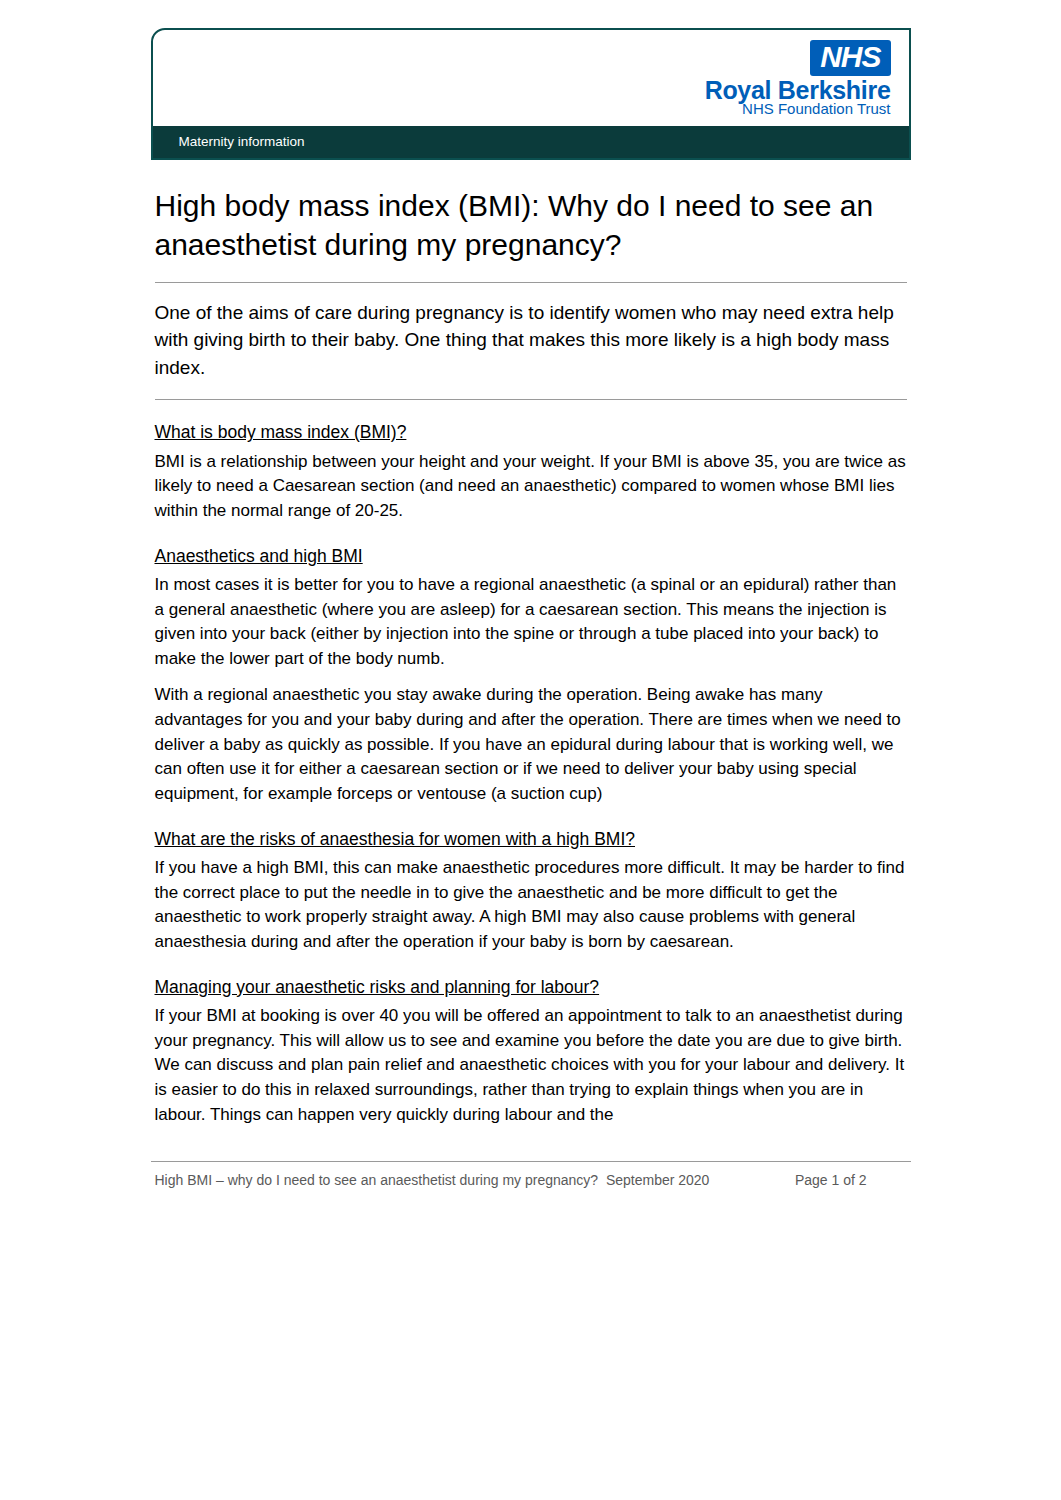NHS
Royal Berkshire
NHS Foundation Trust
Maternity information
High body mass index (BMI): Why do I need to see an anaesthetist during my pregnancy?
One of the aims of care during pregnancy is to identify women who may need extra help with giving birth to their baby. One thing that makes this more likely is a high body mass index.
What is body mass index (BMI)?
BMI is a relationship between your height and your weight. If your BMI is above 35, you are twice as likely to need a Caesarean section (and need an anaesthetic) compared to women whose BMI lies within the normal range of 20-25.
Anaesthetics and high BMI
In most cases it is better for you to have a regional anaesthetic (a spinal or an epidural) rather than a general anaesthetic (where you are asleep) for a caesarean section. This means the injection is given into your back (either by injection into the spine or through a tube placed into your back) to make the lower part of the body numb.
With a regional anaesthetic you stay awake during the operation. Being awake has many advantages for you and your baby during and after the operation. There are times when we need to deliver a baby as quickly as possible. If you have an epidural during labour that is working well, we can often use it for either a caesarean section or if we need to deliver your baby using special equipment, for example forceps or ventouse (a suction cup)
What are the risks of anaesthesia for women with a high BMI?
If you have a high BMI, this can make anaesthetic procedures more difficult. It may be harder to find the correct place to put the needle in to give the anaesthetic and be more difficult to get the anaesthetic to work properly straight away. A high BMI may also cause problems with general anaesthesia during and after the operation if your baby is born by caesarean.
Managing your anaesthetic risks and planning for labour?
If your BMI at booking is over 40 you will be offered an appointment to talk to an anaesthetist during your pregnancy. This will allow us to see and examine you before the date you are due to give birth. We can discuss and plan pain relief and anaesthetic choices with you for your labour and delivery. It is easier to do this in relaxed surroundings, rather than trying to explain things when you are in labour. Things can happen very quickly during labour and the
High BMI – why do I need to see an anaesthetist during my pregnancy? September 2020
Page 1 of 2